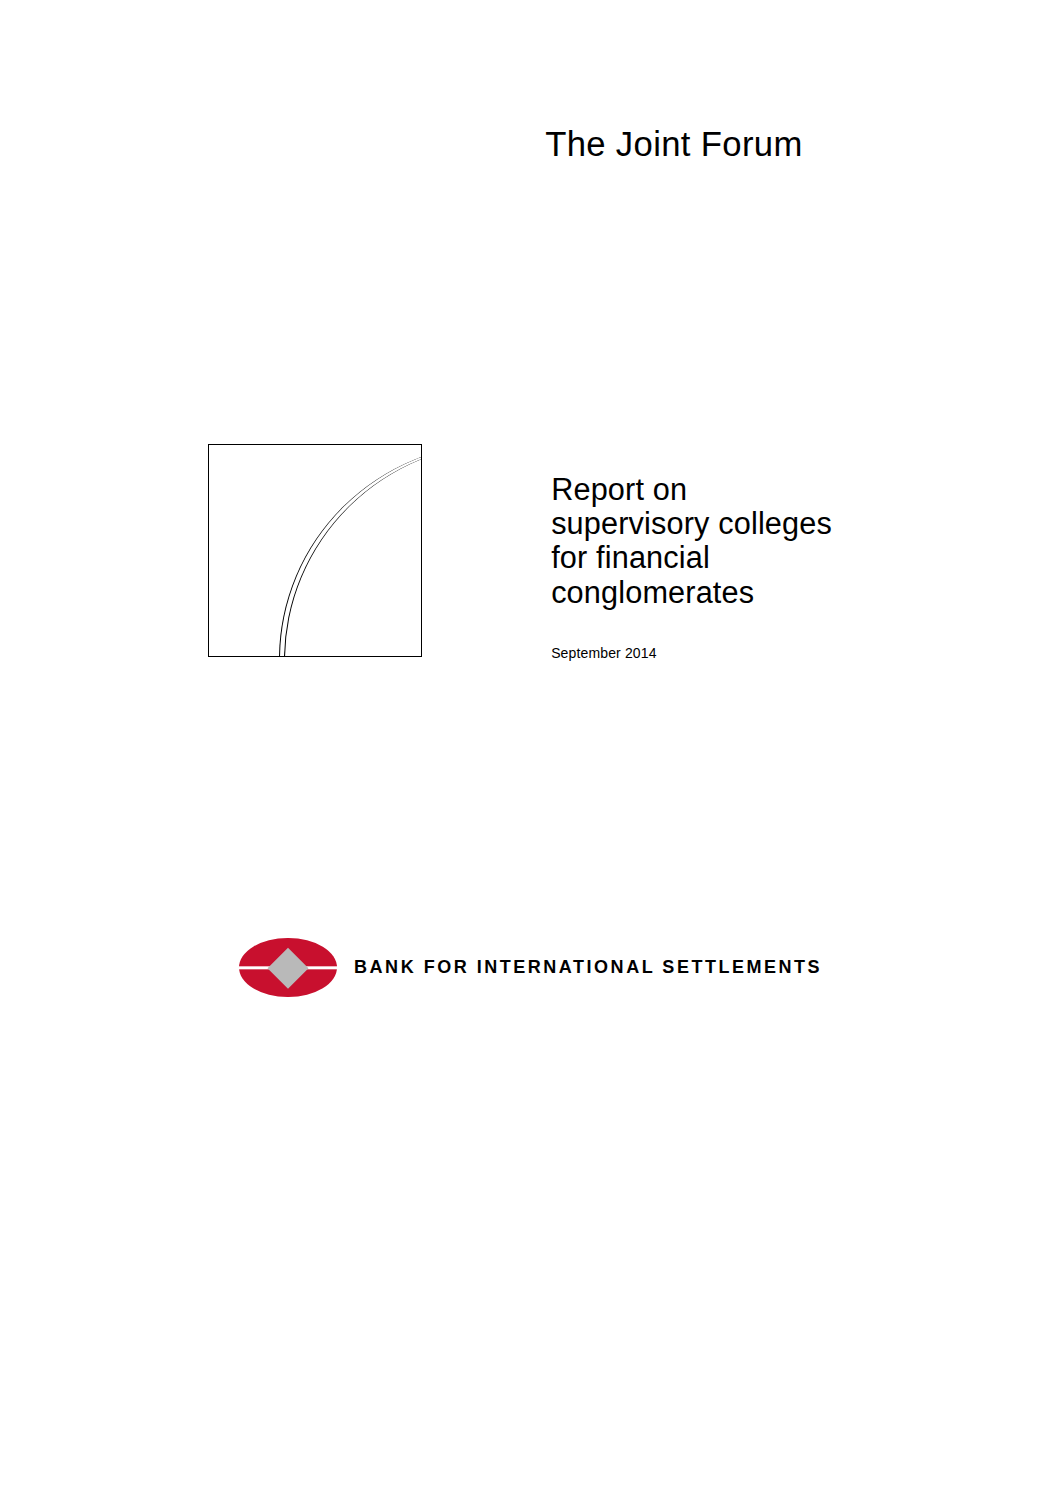The Joint Forum
Report on supervisory colleges for financial conglomerates
September 2014
BANK FOR INTERNATIONAL SETTLEMENTS